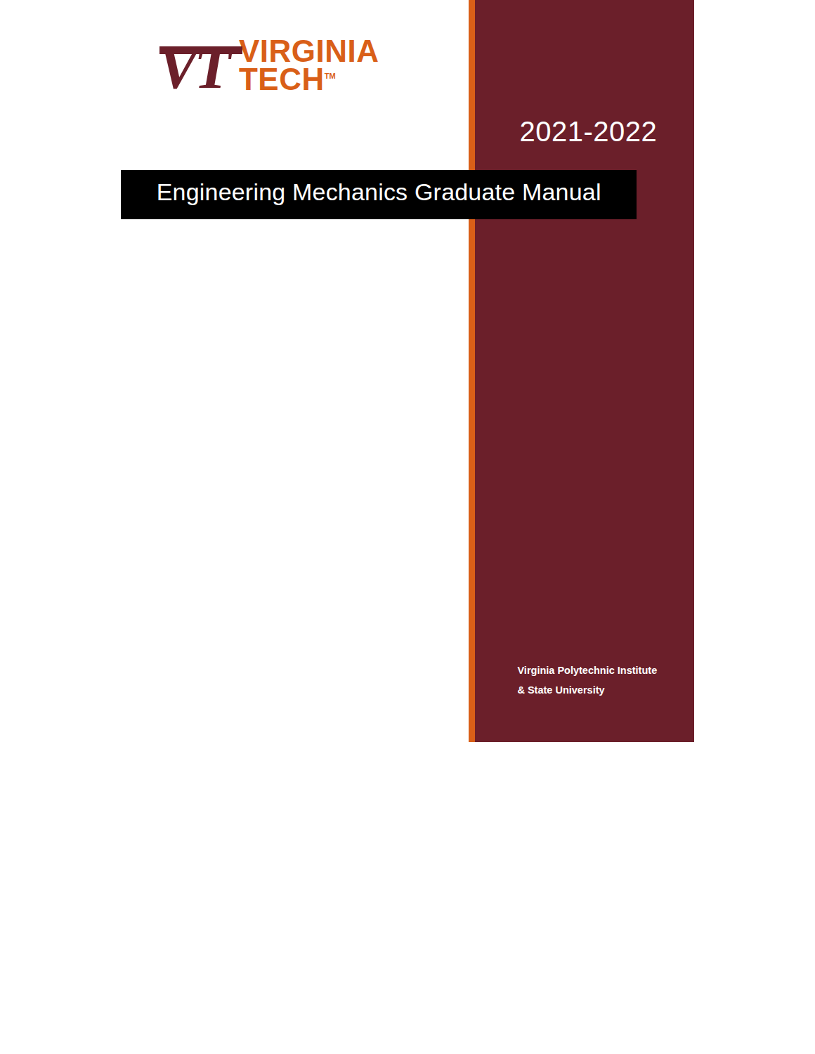VT
VIRGINIA TECHTM
2021-2022
Engineering Mechanics Graduate Manual
Virginia Polytechnic Institute
& State University